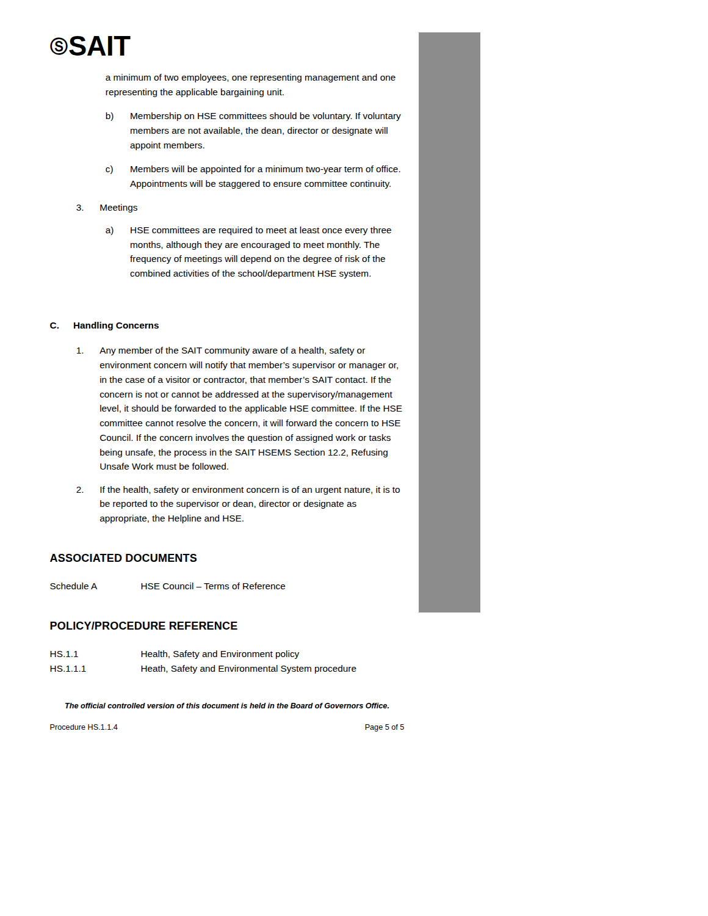PROCEDURE
ⓈSAIT
a minimum of two employees, one representing management and one representing the applicable bargaining unit.
b) Membership on HSE committees should be voluntary. If voluntary members are not available, the dean, director or designate will appoint members.
c) Members will be appointed for a minimum two-year term of office. Appointments will be staggered to ensure committee continuity.
3. Meetings
a) HSE committees are required to meet at least once every three months, although they are encouraged to meet monthly. The frequency of meetings will depend on the degree of risk of the combined activities of the school/department HSE system.
C. Handling Concerns
1. Any member of the SAIT community aware of a health, safety or environment concern will notify that member’s supervisor or manager or, in the case of a visitor or contractor, that member’s SAIT contact. If the concern is not or cannot be addressed at the supervisory/management level, it should be forwarded to the applicable HSE committee. If the HSE committee cannot resolve the concern, it will forward the concern to HSE Council. If the concern involves the question of assigned work or tasks being unsafe, the process in the SAIT HSEMS Section 12.2, Refusing Unsafe Work must be followed.
2. If the health, safety or environment concern is of an urgent nature, it is to be reported to the supervisor or dean, director or designate as appropriate, the Helpline and HSE.
ASSOCIATED DOCUMENTS
Schedule AHSE Council – Terms of Reference
POLICY/PROCEDURE REFERENCE
HS.1.1 Health, Safety and Environment policy
HS.1.1.1 Heath, Safety and Environmental System procedure
The official controlled version of this document is held in the Board of Governors Office.
Procedure HS.1.1.4 Page 5 of 5